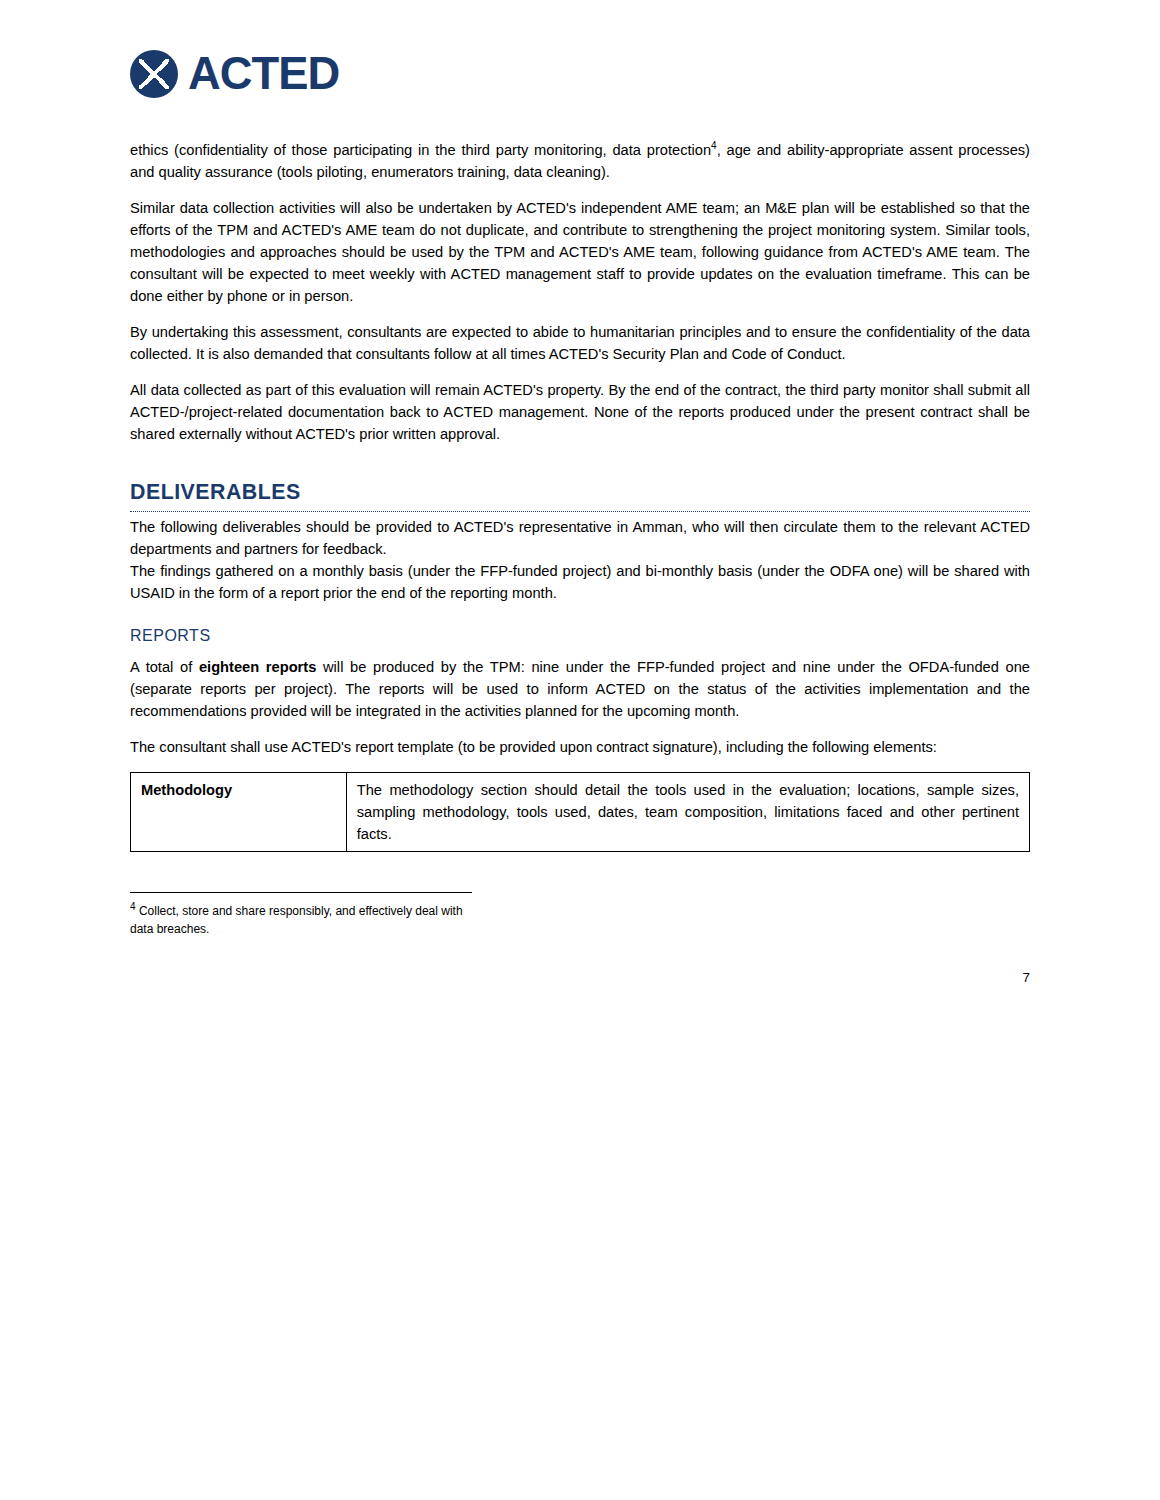ACTED
ethics (confidentiality of those participating in the third party monitoring, data protection4, age and ability-appropriate assent processes) and quality assurance (tools piloting, enumerators training, data cleaning).
Similar data collection activities will also be undertaken by ACTED's independent AME team; an M&E plan will be established so that the efforts of the TPM and ACTED's AME team do not duplicate, and contribute to strengthening the project monitoring system. Similar tools, methodologies and approaches should be used by the TPM and ACTED's AME team, following guidance from ACTED's AME team. The consultant will be expected to meet weekly with ACTED management staff to provide updates on the evaluation timeframe. This can be done either by phone or in person.
By undertaking this assessment, consultants are expected to abide to humanitarian principles and to ensure the confidentiality of the data collected. It is also demanded that consultants follow at all times ACTED's Security Plan and Code of Conduct.
All data collected as part of this evaluation will remain ACTED's property. By the end of the contract, the third party monitor shall submit all ACTED-/project-related documentation back to ACTED management. None of the reports produced under the present contract shall be shared externally without ACTED's prior written approval.
DELIVERABLES
The following deliverables should be provided to ACTED's representative in Amman, who will then circulate them to the relevant ACTED departments and partners for feedback.
The findings gathered on a monthly basis (under the FFP-funded project) and bi-monthly basis (under the ODFA one) will be shared with USAID in the form of a report prior the end of the reporting month.
REPORTS
A total of eighteen reports will be produced by the TPM: nine under the FFP-funded project and nine under the OFDA-funded one (separate reports per project). The reports will be used to inform ACTED on the status of the activities implementation and the recommendations provided will be integrated in the activities planned for the upcoming month.
The consultant shall use ACTED's report template (to be provided upon contract signature), including the following elements:
| Methodology | The methodology section should detail the tools used in the evaluation; locations, sample sizes, sampling methodology, tools used, dates, team composition, limitations faced and other pertinent facts. |
4 Collect, store and share responsibly, and effectively deal with data breaches.
7